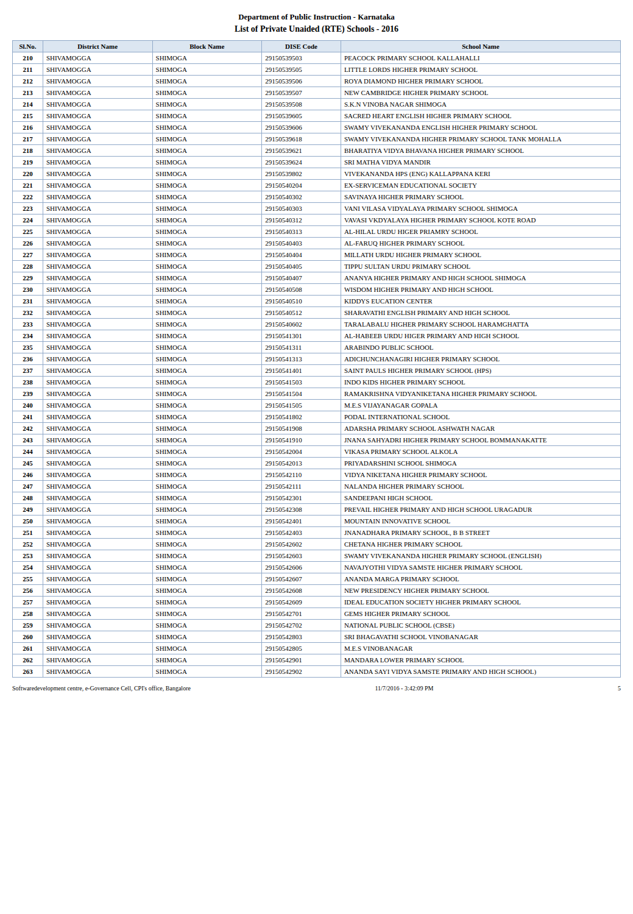Department of Public Instruction - Karnataka
List of Private Unaided (RTE) Schools - 2016
| Sl.No. | District Name | Block Name | DISE Code | School Name |
| --- | --- | --- | --- | --- |
| 210 | SHIVAMOGGA | SHIMOGA | 29150539503 | PEACOCK PRIMARY SCHOOL KALLAHALLI |
| 211 | SHIVAMOGGA | SHIMOGA | 29150539505 | LITTLE LORDS HIGHER PRIMARY SCHOOL |
| 212 | SHIVAMOGGA | SHIMOGA | 29150539506 | ROYA DIAMOND HIGHER PRIMARY SCHOOL |
| 213 | SHIVAMOGGA | SHIMOGA | 29150539507 | NEW CAMBRIDGE HIGHER PRIMARY SCHOOL |
| 214 | SHIVAMOGGA | SHIMOGA | 29150539508 | S.K.N VINOBA NAGAR SHIMOGA |
| 215 | SHIVAMOGGA | SHIMOGA | 29150539605 | SACRED HEART ENGLISH HIGHER PRIMARY SCHOOL |
| 216 | SHIVAMOGGA | SHIMOGA | 29150539606 | SWAMY VIVEKANANDA ENGLISH HIGHER PRIMARY SCHOOL |
| 217 | SHIVAMOGGA | SHIMOGA | 29150539618 | SWAMY VIVEKANANDA HIGHER PRIMARY SCHOOL TANK MOHALLA |
| 218 | SHIVAMOGGA | SHIMOGA | 29150539621 | BHARATIYA VIDYA BHAVANA HIGHER PRIMARY SCHOOL |
| 219 | SHIVAMOGGA | SHIMOGA | 29150539624 | SRI MATHA VIDYA MANDIR |
| 220 | SHIVAMOGGA | SHIMOGA | 29150539802 | VIVEKANANDA HPS (ENG) KALLAPPANA KERI |
| 221 | SHIVAMOGGA | SHIMOGA | 29150540204 | EX-SERVICEMAN EDUCATIONAL SOCIETY |
| 222 | SHIVAMOGGA | SHIMOGA | 29150540302 | SAVINAYA HIGHER PRIMARY SCHOOL |
| 223 | SHIVAMOGGA | SHIMOGA | 29150540303 | VANI VILASA VIDYALAYA PRIMARY SCHOOL SHIMOGA |
| 224 | SHIVAMOGGA | SHIMOGA | 29150540312 | VAVASI VKDYALAYA HIGHER PRIMARY SCHOOL KOTE ROAD |
| 225 | SHIVAMOGGA | SHIMOGA | 29150540313 | AL-HILAL URDU HIGER PRIAMRY SCHOOL |
| 226 | SHIVAMOGGA | SHIMOGA | 29150540403 | AL-FARUQ HIGHER PRIMARY SCHOOL |
| 227 | SHIVAMOGGA | SHIMOGA | 29150540404 | MILLATH URDU HIGHER PRIMARY SCHOOL |
| 228 | SHIVAMOGGA | SHIMOGA | 29150540405 | TIPPU SULTAN URDU PRIMARY SCHOOL |
| 229 | SHIVAMOGGA | SHIMOGA | 29150540407 | ANANYA HIGHER PRIMARY AND HIGH SCHOOL SHIMOGA |
| 230 | SHIVAMOGGA | SHIMOGA | 29150540508 | WISDOM HIGHER PRIMARY AND HIGH SCHOOL |
| 231 | SHIVAMOGGA | SHIMOGA | 29150540510 | KIDDYS EUCATION CENTER |
| 232 | SHIVAMOGGA | SHIMOGA | 29150540512 | SHARAVATHI ENGLISH PRIMARY AND HIGH SCHOOL |
| 233 | SHIVAMOGGA | SHIMOGA | 29150540602 | TARALABALU HIGHER PRIMARY SCHOOL HARAMGHATTA |
| 234 | SHIVAMOGGA | SHIMOGA | 29150541301 | AL-HABEEB URDU HIGER PRIMARY AND HIGH SCHOOL |
| 235 | SHIVAMOGGA | SHIMOGA | 29150541311 | ARABINDO PUBLIC SCHOOL |
| 236 | SHIVAMOGGA | SHIMOGA | 29150541313 | ADICHUNCHANAGIRI HIGHER PRIMARY SCHOOL |
| 237 | SHIVAMOGGA | SHIMOGA | 29150541401 | SAINT PAULS HIGHER PRIMARY SCHOOL (HPS) |
| 238 | SHIVAMOGGA | SHIMOGA | 29150541503 | INDO KIDS HIGHER PRIMARY SCHOOL |
| 239 | SHIVAMOGGA | SHIMOGA | 29150541504 | RAMAKRISHNA VIDYANIKETANA HIGHER PRIMARY SCHOOL |
| 240 | SHIVAMOGGA | SHIMOGA | 29150541505 | M.E.S VIJAYANAGAR GOPALA |
| 241 | SHIVAMOGGA | SHIMOGA | 29150541802 | PODAL INTERNATIONAL SCHOOL |
| 242 | SHIVAMOGGA | SHIMOGA | 29150541908 | ADARSHA PRIMARY SCHOOL ASHWATH NAGAR |
| 243 | SHIVAMOGGA | SHIMOGA | 29150541910 | JNANA SAHYADRI HIGHER PRIMARY SCHOOL BOMMANAKATTE |
| 244 | SHIVAMOGGA | SHIMOGA | 29150542004 | VIKASA PRIMARY SCHOOL ALKOLA |
| 245 | SHIVAMOGGA | SHIMOGA | 29150542013 | PRIYADARSHINI SCHOOL SHIMOGA |
| 246 | SHIVAMOGGA | SHIMOGA | 29150542110 | VIDYA NIKETANA HIGHER PRIMARY SCHOOL |
| 247 | SHIVAMOGGA | SHIMOGA | 29150542111 | NALANDA HIGHER PRIMARY SCHOOL |
| 248 | SHIVAMOGGA | SHIMOGA | 29150542301 | SANDEEPANI HIGH SCHOOL |
| 249 | SHIVAMOGGA | SHIMOGA | 29150542308 | PREVAIL HIGHER PRIMARY AND HIGH SCHOOL URAGADUR |
| 250 | SHIVAMOGGA | SHIMOGA | 29150542401 | MOUNTAIN INNOVATIVE SCHOOL |
| 251 | SHIVAMOGGA | SHIMOGA | 29150542403 | JNANADHARA PRIMARY SCHOOL, B B STREET |
| 252 | SHIVAMOGGA | SHIMOGA | 29150542602 | CHETANA HIGHER PRIMARY SCHOOL |
| 253 | SHIVAMOGGA | SHIMOGA | 29150542603 | SWAMY VIVEKANANDA HIGHER PRIMARY SCHOOL (ENGLISH) |
| 254 | SHIVAMOGGA | SHIMOGA | 29150542606 | NAVAJYOTHI VIDYA SAMSTE HIGHER PRIMARY SCHOOL |
| 255 | SHIVAMOGGA | SHIMOGA | 29150542607 | ANANDA MARGA PRIMARY SCHOOL |
| 256 | SHIVAMOGGA | SHIMOGA | 29150542608 | NEW PRESIDENCY HIGHER PRIMARY SCHOOL |
| 257 | SHIVAMOGGA | SHIMOGA | 29150542609 | IDEAL EDUCATION SOCIETY HIGHER PRIMARY SCHOOL |
| 258 | SHIVAMOGGA | SHIMOGA | 29150542701 | GEMS HIGHER PRIMARY SCHOOL |
| 259 | SHIVAMOGGA | SHIMOGA | 29150542702 | NATIONAL PUBLIC SCHOOL (CBSE) |
| 260 | SHIVAMOGGA | SHIMOGA | 29150542803 | SRI BHAGAVATHI SCHOOL VINOBANAGAR |
| 261 | SHIVAMOGGA | SHIMOGA | 29150542805 | M.E.S VINOBANAGAR |
| 262 | SHIVAMOGGA | SHIMOGA | 29150542901 | MANDARA LOWER PRIMARY SCHOOL |
| 263 | SHIVAMOGGA | SHIMOGA | 29150542902 | ANANDA SAYI VIDYA SAMSTE PRIMARY AND HIGH SCHOOL) |
Softwaredevelopment centre, e-Governance Cell, CPI's office, Bangalore 11/7/2016 - 3:42:09 PM 5